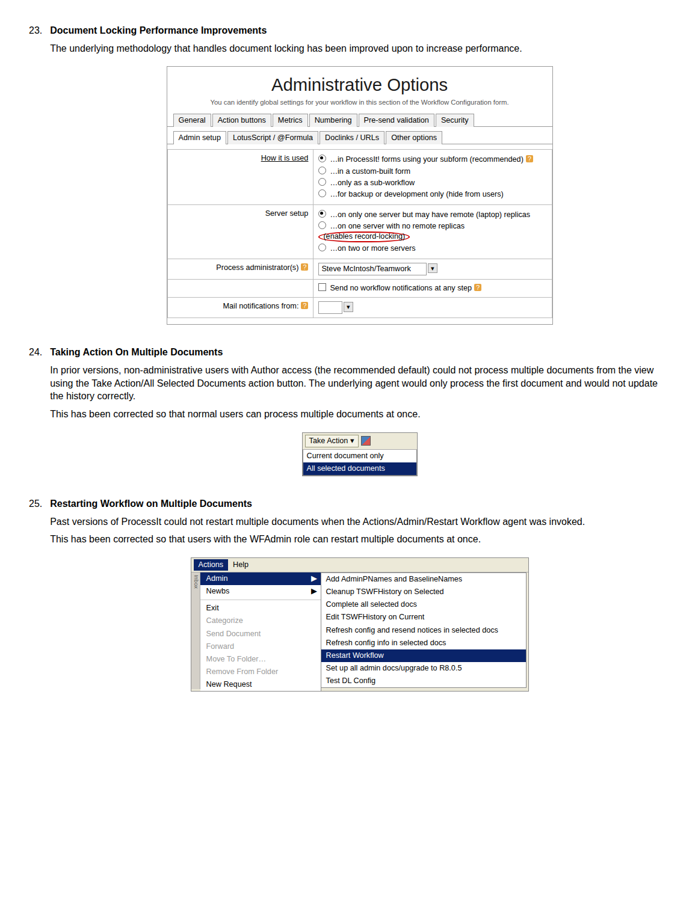23. Document Locking Performance Improvements
The underlying methodology that handles document locking has been improved upon to increase performance.
Administrative Options
You can identify global settings for your workflow in this section of the Workflow Configuration form.
General Action buttons Metrics Numbering Pre-send validation Security
Admin setup LotusScript / @Formula Doclinks / URLs Other options
| How it is used | …in ProcessIt! forms using your subform (recommended) ? …in a custom-built form …only as a sub-workflow …for backup or development only (hide from users) |
| Server setup | …on only one server but may have remote (laptop) replicas …on one server with no remote replicas (enables record-locking) …on two or more servers |
| Process administrator(s) ? | Steve McIntosh/Teamwork ▾ |
| | Send no workflow notifications at any step ? |
| Mail notifications from: ? | ▾ |
24. Taking Action On Multiple Documents
In prior versions, non-administrative users with Author access (the recommended default) could not process multiple documents from the view using the Take Action/All Selected Documents action button. The underlying agent would only process the first document and would not update the history correctly.
This has been corrected so that normal users can process multiple documents at once.
Take Action ▾
Current document only
All selected documents
25. Restarting Workflow on Multiple Documents
Past versions of ProcessIt could not restart multiple documents when the Actions/Admin/Restart Workflow agent was invoked.
This has been corrected so that users with the WFAdmin role can restart multiple documents at once.
Actions Help
Inbox
Admin▶
Newbs▶
Exit
Categorize
Send Document
Forward
Move To Folder…
Remove From Folder
New Request
Add AdminPNames and BaselineNames
Cleanup TSWFHistory on Selected
Complete all selected docs
Edit TSWFHistory on Current
Refresh config and resend notices in selected docs
Refresh config info in selected docs
Restart Workflow
Set up all admin docs/upgrade to R8.0.5
Test DL Config